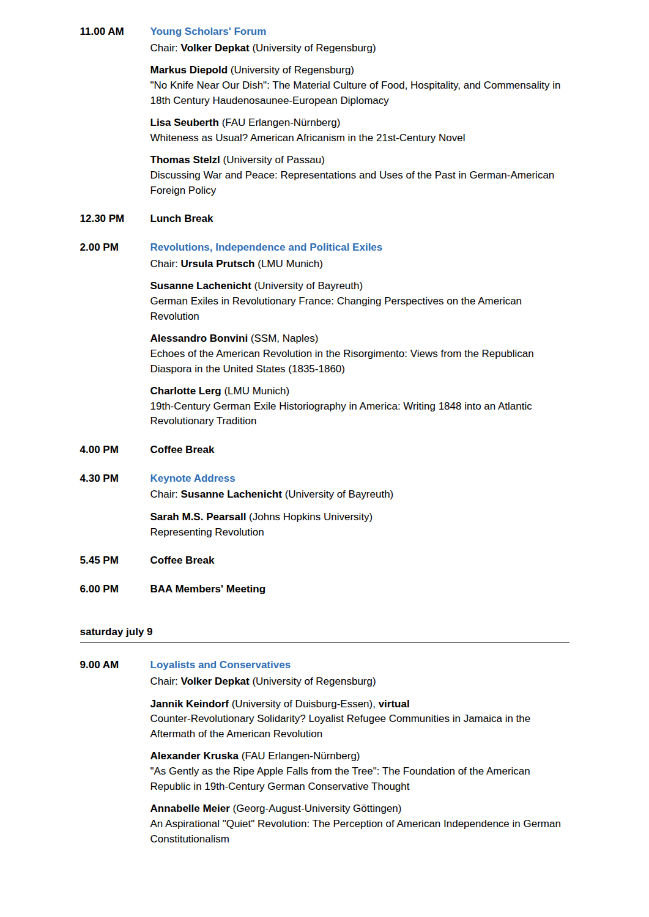11.00 AM
Young Scholars' Forum
Chair: Volker Depkat (University of Regensburg)
Markus Diepold (University of Regensburg)
"No Knife Near Our Dish": The Material Culture of Food, Hospitality, and Commensality in 18th Century Haudenosaunee-European Diplomacy
Lisa Seuberth (FAU Erlangen-Nürnberg)
Whiteness as Usual? American Africanism in the 21st-Century Novel
Thomas Stelzl (University of Passau)
Discussing War and Peace: Representations and Uses of the Past in German-American Foreign Policy
12.30 PM
Lunch Break
2.00 PM
Revolutions, Independence and Political Exiles
Chair: Ursula Prutsch (LMU Munich)
Susanne Lachenicht (University of Bayreuth)
German Exiles in Revolutionary France: Changing Perspectives on the American Revolution
Alessandro Bonvini (SSM, Naples)
Echoes of the American Revolution in the Risorgimento: Views from the Republican Diaspora in the United States (1835-1860)
Charlotte Lerg (LMU Munich)
19th-Century German Exile Historiography in America: Writing 1848 into an Atlantic Revolutionary Tradition
4.00 PM
Coffee Break
4.30 PM
Keynote Address
Chair: Susanne Lachenicht (University of Bayreuth)
Sarah M.S. Pearsall (Johns Hopkins University)
Representing Revolution
5.45 PM
Coffee Break
6.00 PM
BAA Members' Meeting
saturday july 9
9.00 AM
Loyalists and Conservatives
Chair: Volker Depkat (University of Regensburg)
Jannik Keindorf (University of Duisburg-Essen), virtual
Counter-Revolutionary Solidarity? Loyalist Refugee Communities in Jamaica in the Aftermath of the American Revolution
Alexander Kruska (FAU Erlangen-Nürnberg)
"As Gently as the Ripe Apple Falls from the Tree": The Foundation of the American Republic in 19th-Century German Conservative Thought
Annabelle Meier (Georg-August-University Göttingen)
An Aspirational "Quiet" Revolution: The Perception of American Independence in German Constitutionalism